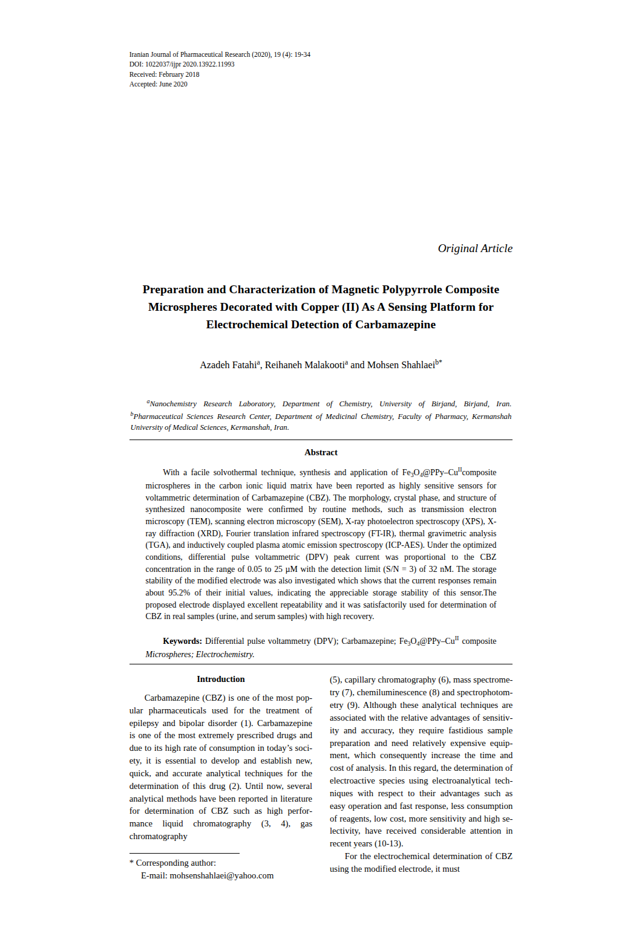Iranian Journal of Pharmaceutical Research (2020), 19 (4): 19-34
DOI: 1022037/ijpr 2020.13922.11993
Received: February 2018
Accepted: June 2020
Original Article
Preparation and Characterization of Magnetic Polypyrrole Composite Microspheres Decorated with Copper (II) As A Sensing Platform for Electrochemical Detection of Carbamazepine
Azadeh Fatahia, Reihaneh Malakootia and Mohsen Shahlaeib*
aNanochemistry Research Laboratory, Department of Chemistry, University of Birjand, Birjand, Iran. bPharmaceutical Sciences Research Center, Department of Medicinal Chemistry, Faculty of Pharmacy, Kermanshah University of Medical Sciences, Kermanshah, Iran.
Abstract
With a facile solvothermal technique, synthesis and application of Fe3O4@PPy–CuIIcomposite microspheres in the carbon ionic liquid matrix have been reported as highly sensitive sensors for voltammetric determination of Carbamazepine (CBZ). The morphology, crystal phase, and structure of synthesized nanocomposite were confirmed by routine methods, such as transmission electron microscopy (TEM), scanning electron microscopy (SEM), X-ray photoelectron spectroscopy (XPS), X-ray diffraction (XRD), Fourier translation infrared spectroscopy (FT-IR), thermal gravimetric analysis (TGA), and inductively coupled plasma atomic emission spectroscopy (ICP-AES). Under the optimized conditions, differential pulse voltammetric (DPV) peak current was proportional to the CBZ concentration in the range of 0.05 to 25 µM with the detection limit (S/N = 3) of 32 nM. The storage stability of the modified electrode was also investigated which shows that the current responses remain about 95.2% of their initial values, indicating the appreciable storage stability of this sensor.The proposed electrode displayed excellent repeatability and it was satisfactorily used for determination of CBZ in real samples (urine, and serum samples) with high recovery.
Keywords: Differential pulse voltammetry (DPV); Carbamazepine; Fe3O4@PPy–CuII composite Microspheres; Electrochemistry.
Introduction
Carbamazepine (CBZ) is one of the most popular pharmaceuticals used for the treatment of epilepsy and bipolar disorder (1). Carbamazepine is one of the most extremely prescribed drugs and due to its high rate of consumption in today’s society, it is essential to develop and establish new, quick, and accurate analytical techniques for the determination of this drug (2). Until now, several analytical methods have been reported in literature for determination of CBZ such as high performance liquid chromatography (3, 4), gas chromatography
* Corresponding author:
E-mail: mohsenshahlaei@yahoo.com
(5), capillary chromatography (6), mass spectrometry (7), chemiluminescence (8) and spectrophotometry (9). Although these analytical techniques are associated with the relative advantages of sensitivity and accuracy, they require fastidious sample preparation and need relatively expensive equipment, which consequently increase the time and cost of analysis. In this regard, the determination of electroactive species using electroanalytical techniques with respect to their advantages such as easy operation and fast response, less consumption of reagents, low cost, more sensitivity and high selectivity, have received considerable attention in recent years (10-13).
For the electrochemical determination of CBZ using the modified electrode, it must